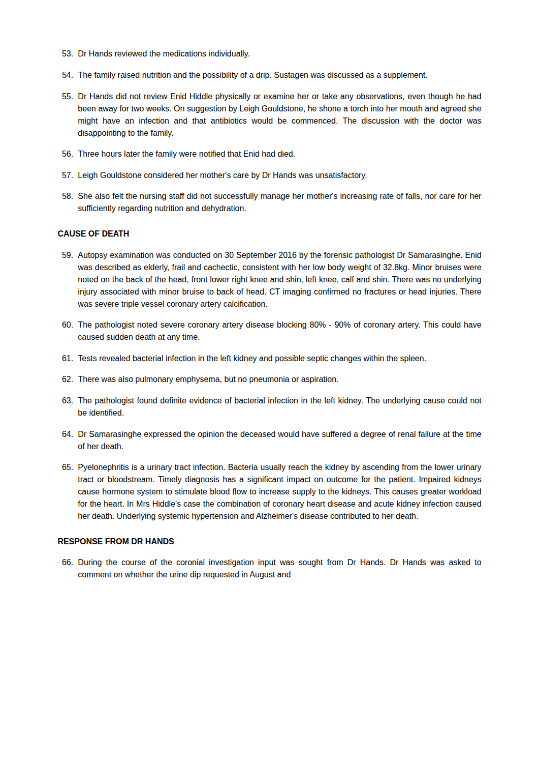Dr Hands reviewed the medications individually.
The family raised nutrition and the possibility of a drip. Sustagen was discussed as a supplement.
Dr Hands did not review Enid Hiddle physically or examine her or take any observations, even though he had been away for two weeks. On suggestion by Leigh Gouldstone, he shone a torch into her mouth and agreed she might have an infection and that antibiotics would be commenced. The discussion with the doctor was disappointing to the family.
Three hours later the family were notified that Enid had died.
Leigh Gouldstone considered her mother's care by Dr Hands was unsatisfactory.
She also felt the nursing staff did not successfully manage her mother's increasing rate of falls, nor care for her sufficiently regarding nutrition and dehydration.
Cause of Death
Autopsy examination was conducted on 30 September 2016 by the forensic pathologist Dr Samarasinghe. Enid was described as elderly, frail and cachectic, consistent with her low body weight of 32.8kg. Minor bruises were noted on the back of the head, front lower right knee and shin, left knee, calf and shin. There was no underlying injury associated with minor bruise to back of head. CT imaging confirmed no fractures or head injuries. There was severe triple vessel coronary artery calcification.
The pathologist noted severe coronary artery disease blocking 80% - 90% of coronary artery. This could have caused sudden death at any time.
Tests revealed bacterial infection in the left kidney and possible septic changes within the spleen.
There was also pulmonary emphysema, but no pneumonia or aspiration.
The pathologist found definite evidence of bacterial infection in the left kidney. The underlying cause could not be identified.
Dr Samarasinghe expressed the opinion the deceased would have suffered a degree of renal failure at the time of her death.
Pyelonephritis is a urinary tract infection. Bacteria usually reach the kidney by ascending from the lower urinary tract or bloodstream. Timely diagnosis has a significant impact on outcome for the patient. Impaired kidneys cause hormone system to stimulate blood flow to increase supply to the kidneys. This causes greater workload for the heart. In Mrs Hiddle's case the combination of coronary heart disease and acute kidney infection caused her death. Underlying systemic hypertension and Alzheimer's disease contributed to her death.
Response from Dr Hands
During the course of the coronial investigation input was sought from Dr Hands. Dr Hands was asked to comment on whether the urine dip requested in August and